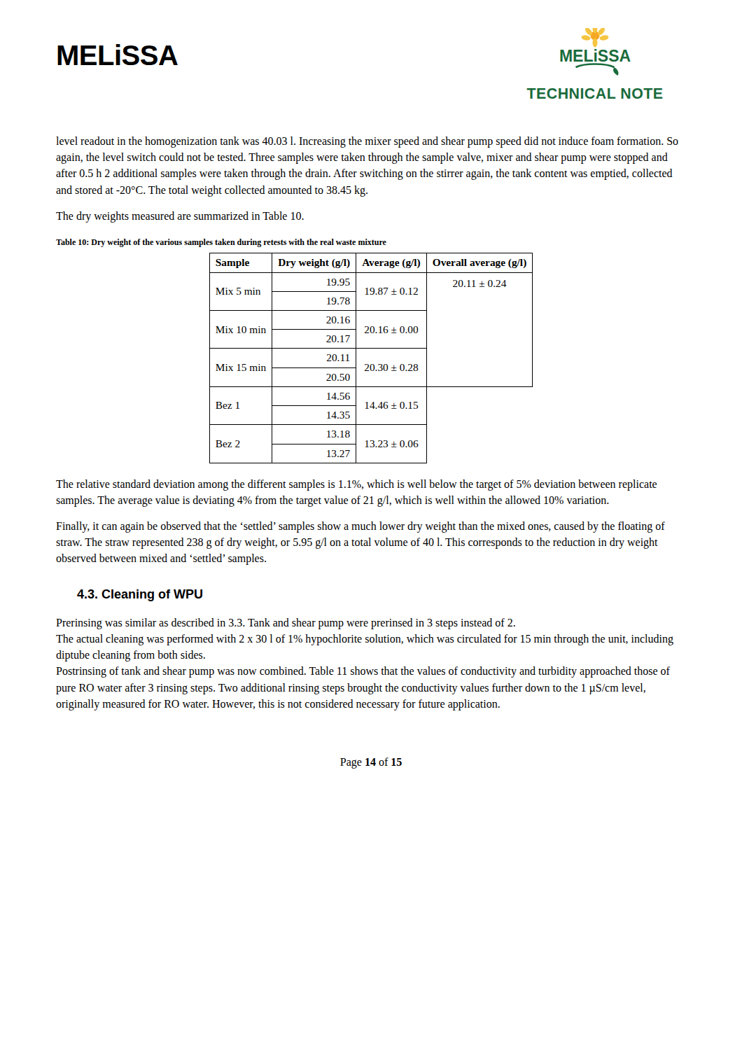MELiSSA
TECHNICAL NOTE
level readout in the homogenization tank was 40.03 l. Increasing the mixer speed and shear pump speed did not induce foam formation. So again, the level switch could not be tested. Three samples were taken through the sample valve, mixer and shear pump were stopped and after 0.5 h 2 additional samples were taken through the drain. After switching on the stirrer again, the tank content was emptied, collected and stored at -20°C. The total weight collected amounted to 38.45 kg.
The dry weights measured are summarized in Table 10.
Table 10: Dry weight of the various samples taken during retests with the real waste mixture
| Sample | Dry weight (g/l) | Average (g/l) | Overall average (g/l) |
| --- | --- | --- | --- |
| Mix 5 min | 19.95 | 19.87 ± 0.12 | 20.11 ± 0.24 |
| 19.78 |
| Mix 10 min | 20.16 | 20.16 ± 0.00 |
| 20.17 |
| Mix 15 min | 20.11 | 20.30 ± 0.28 |
| 20.50 |
| Bez 1 | 14.56 | 14.46 ± 0.15 | |
| 14.35 |
| Bez 2 | 13.18 | 13.23 ± 0.06 |
| 13.27 |
The relative standard deviation among the different samples is 1.1%, which is well below the target of 5% deviation between replicate samples. The average value is deviating 4% from the target value of 21 g/l, which is well within the allowed 10% variation.
Finally, it can again be observed that the ‘settled’ samples show a much lower dry weight than the mixed ones, caused by the floating of straw. The straw represented 238 g of dry weight, or 5.95 g/l on a total volume of 40 l. This corresponds to the reduction in dry weight observed between mixed and ‘settled’ samples.
4.3. Cleaning of WPU
Prerinsing was similar as described in 3.3. Tank and shear pump were prerinsed in 3 steps instead of 2.
The actual cleaning was performed with 2 x 30 l of 1% hypochlorite solution, which was circulated for 15 min through the unit, including diptube cleaning from both sides.
Postrinsing of tank and shear pump was now combined. Table 11 shows that the values of conductivity and turbidity approached those of pure RO water after 3 rinsing steps. Two additional rinsing steps brought the conductivity values further down to the 1 µS/cm level, originally measured for RO water. However, this is not considered necessary for future application.
Page 14 of 15